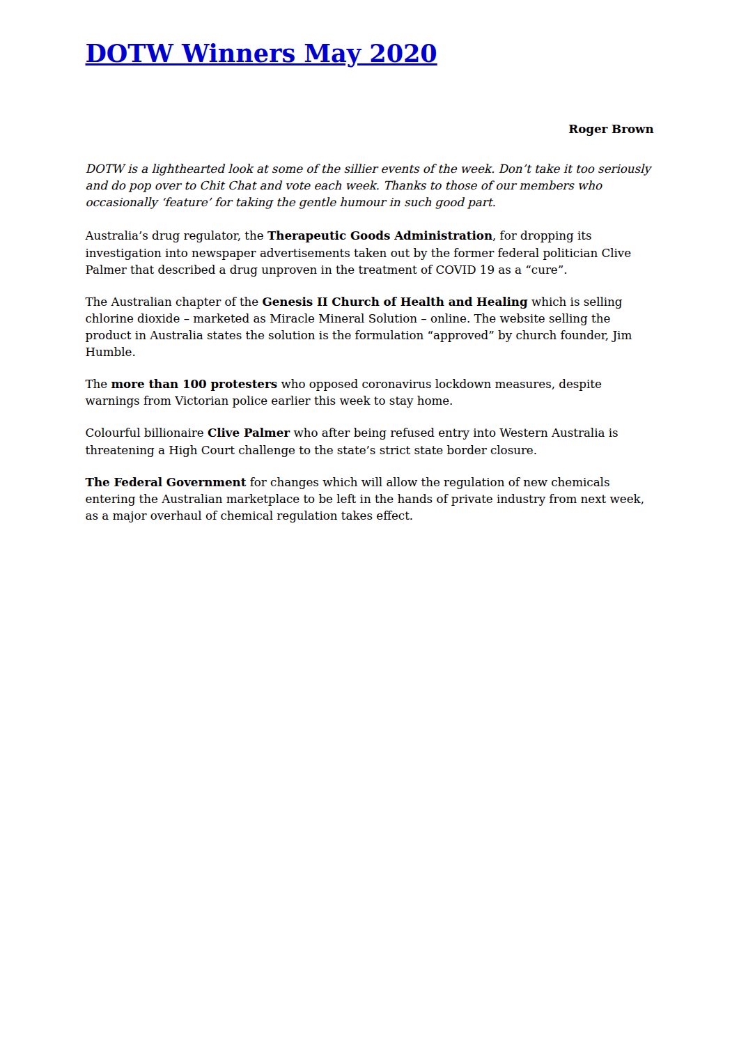DOTW Winners May 2020
Roger Brown
DOTW is a lighthearted look at some of the sillier events of the week. Don’t take it too seriously and do pop over to Chit Chat and vote each week. Thanks to those of our members who occasionally ‘feature’ for taking the gentle humour in such good part.
Australia’s drug regulator, the Therapeutic Goods Administration, for dropping its investigation into newspaper advertisements taken out by the former federal politician Clive Palmer that described a drug unproven in the treatment of COVID 19 as a “cure”.
The Australian chapter of the Genesis II Church of Health and Healing which is selling chlorine dioxide – marketed as Miracle Mineral Solution – online. The website selling the product in Australia states the solution is the formulation “approved” by church founder, Jim Humble.
The more than 100 protesters who opposed coronavirus lockdown measures, despite warnings from Victorian police earlier this week to stay home.
Colourful billionaire Clive Palmer who after being refused entry into Western Australia is threatening a High Court challenge to the state’s strict state border closure.
The Federal Government for changes which will allow the regulation of new chemicals entering the Australian marketplace to be left in the hands of private industry from next week, as a major overhaul of chemical regulation takes effect.